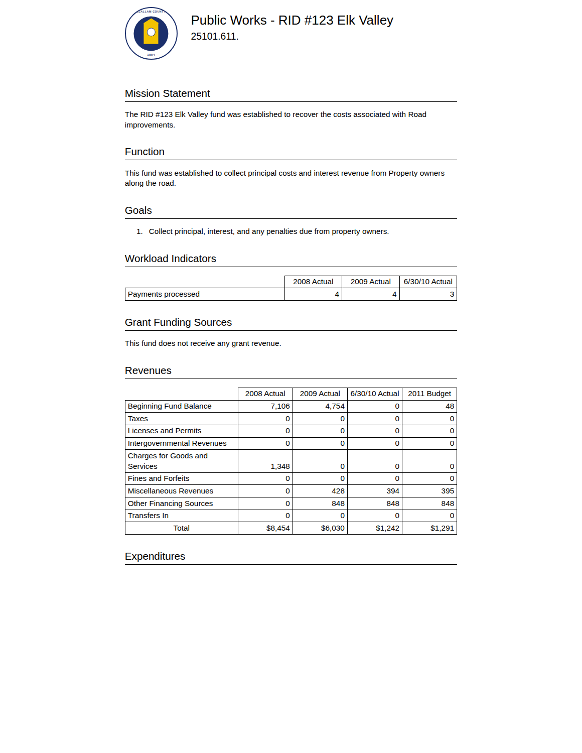CLALLAM COUNTY 1854
Public Works - RID #123 Elk Valley
25101.611.
Mission Statement
The RID #123 Elk Valley fund was established to recover the costs associated with Road improvements.
Function
This fund was established to collect principal costs and interest revenue from Property owners along the road.
Goals
Collect principal, interest, and any penalties due from property owners.
Workload Indicators
| | 2008 Actual | 2009 Actual | 6/30/10 Actual |
| --- | --- | --- | --- |
| Payments processed | 4 | 4 | 3 |
Grant Funding Sources
This fund does not receive any grant revenue.
Revenues
| | 2008 Actual | 2009 Actual | 6/30/10 Actual | 2011 Budget |
| --- | --- | --- | --- | --- |
| Beginning Fund Balance | 7,106 | 4,754 | 0 | 48 |
| Taxes | 0 | 0 | 0 | 0 |
| Licenses and Permits | 0 | 0 | 0 | 0 |
| Intergovernmental Revenues | 0 | 0 | 0 | 0 |
| Charges for Goods and Services | 1,348 | 0 | 0 | 0 |
| Fines and Forfeits | 0 | 0 | 0 | 0 |
| Miscellaneous Revenues | 0 | 428 | 394 | 395 |
| Other Financing Sources | 0 | 848 | 848 | 848 |
| Transfers In | 0 | 0 | 0 | 0 |
| Total | $8,454 | $6,030 | $1,242 | $1,291 |
Expenditures